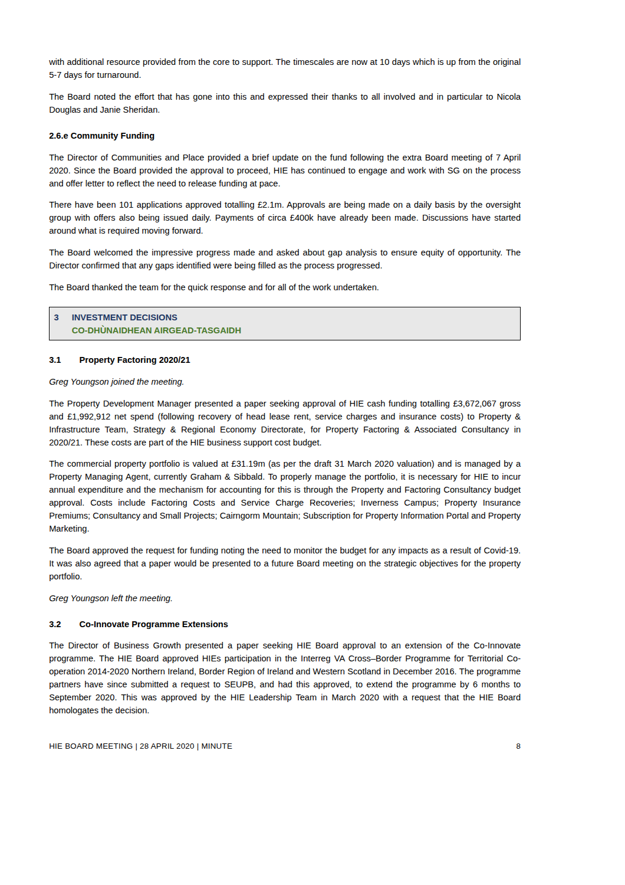with additional resource provided from the core to support. The timescales are now at 10 days which is up from the original 5-7 days for turnaround.
The Board noted the effort that has gone into this and expressed their thanks to all involved and in particular to Nicola Douglas and Janie Sheridan.
2.6.e Community Funding
The Director of Communities and Place provided a brief update on the fund following the extra Board meeting of 7 April 2020. Since the Board provided the approval to proceed, HIE has continued to engage and work with SG on the process and offer letter to reflect the need to release funding at pace.
There have been 101 applications approved totalling £2.1m. Approvals are being made on a daily basis by the oversight group with offers also being issued daily. Payments of circa £400k have already been made. Discussions have started around what is required moving forward.
The Board welcomed the impressive progress made and asked about gap analysis to ensure equity of opportunity. The Director confirmed that any gaps identified were being filled as the process progressed.
The Board thanked the team for the quick response and for all of the work undertaken.
3 INVESTMENT DECISIONS CO-DHÙNAIDHEAN AIRGEAD-TASGAIDH
3.1 Property Factoring 2020/21
Greg Youngson joined the meeting.
The Property Development Manager presented a paper seeking approval of HIE cash funding totalling £3,672,067 gross and £1,992,912 net spend (following recovery of head lease rent, service charges and insurance costs) to Property & Infrastructure Team, Strategy & Regional Economy Directorate, for Property Factoring & Associated Consultancy in 2020/21. These costs are part of the HIE business support cost budget.
The commercial property portfolio is valued at £31.19m (as per the draft 31 March 2020 valuation) and is managed by a Property Managing Agent, currently Graham & Sibbald. To properly manage the portfolio, it is necessary for HIE to incur annual expenditure and the mechanism for accounting for this is through the Property and Factoring Consultancy budget approval. Costs include Factoring Costs and Service Charge Recoveries; Inverness Campus; Property Insurance Premiums; Consultancy and Small Projects; Cairngorm Mountain; Subscription for Property Information Portal and Property Marketing.
The Board approved the request for funding noting the need to monitor the budget for any impacts as a result of Covid-19. It was also agreed that a paper would be presented to a future Board meeting on the strategic objectives for the property portfolio.
Greg Youngson left the meeting.
3.2 Co-Innovate Programme Extensions
The Director of Business Growth presented a paper seeking HIE Board approval to an extension of the Co-Innovate programme. The HIE Board approved HIEs participation in the Interreg VA Cross–Border Programme for Territorial Co-operation 2014-2020 Northern Ireland, Border Region of Ireland and Western Scotland in December 2016. The programme partners have since submitted a request to SEUPB, and had this approved, to extend the programme by 6 months to September 2020. This was approved by the HIE Leadership Team in March 2020 with a request that the HIE Board homologates the decision.
HIE BOARD MEETING | 28 APRIL 2020 | MINUTE 8